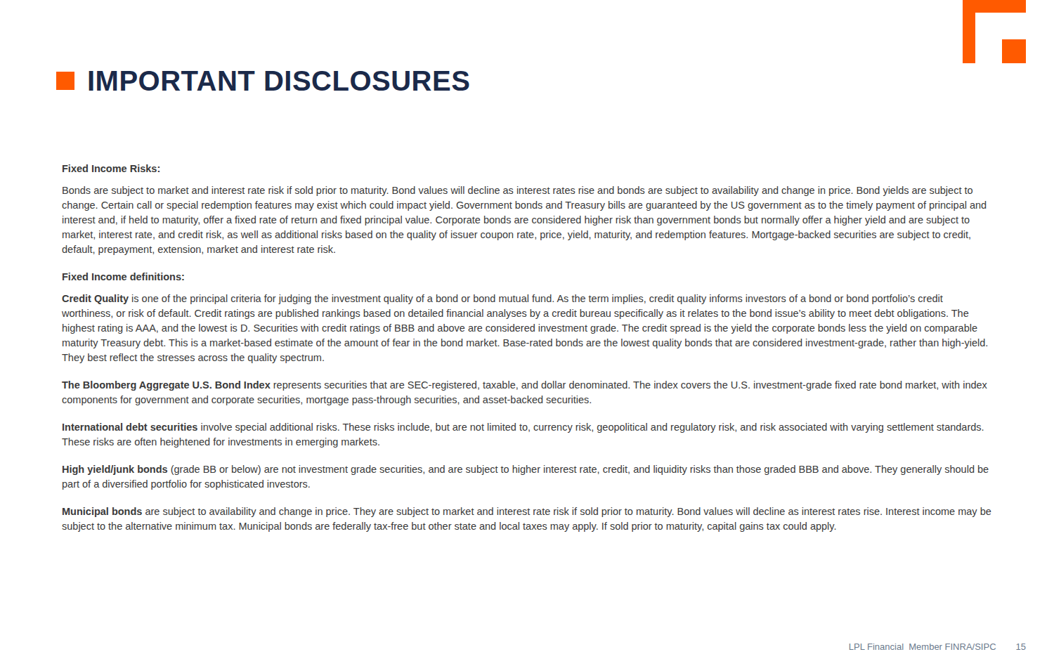IMPORTANT DISCLOSURES
Fixed Income Risks:
Bonds are subject to market and interest rate risk if sold prior to maturity. Bond values will decline as interest rates rise and bonds are subject to availability and change in price. Bond yields are subject to change. Certain call or special redemption features may exist which could impact yield. Government bonds and Treasury bills are guaranteed by the US government as to the timely payment of principal and interest and, if held to maturity, offer a fixed rate of return and fixed principal value. Corporate bonds are considered higher risk than government bonds but normally offer a higher yield and are subject to market, interest rate, and credit risk, as well as additional risks based on the quality of issuer coupon rate, price, yield, maturity, and redemption features. Mortgage-backed securities are subject to credit, default, prepayment, extension, market and interest rate risk.
Fixed Income definitions:
Credit Quality is one of the principal criteria for judging the investment quality of a bond or bond mutual fund. As the term implies, credit quality informs investors of a bond or bond portfolio’s credit worthiness, or risk of default. Credit ratings are published rankings based on detailed financial analyses by a credit bureau specifically as it relates to the bond issue’s ability to meet debt obligations. The highest rating is AAA, and the lowest is D. Securities with credit ratings of BBB and above are considered investment grade. The credit spread is the yield the corporate bonds less the yield on comparable maturity Treasury debt. This is a market-based estimate of the amount of fear in the bond market. Base-rated bonds are the lowest quality bonds that are considered investment-grade, rather than high-yield. They best reflect the stresses across the quality spectrum.
The Bloomberg Aggregate U.S. Bond Index represents securities that are SEC-registered, taxable, and dollar denominated. The index covers the U.S. investment-grade fixed rate bond market, with index components for government and corporate securities, mortgage pass-through securities, and asset-backed securities.
International debt securities involve special additional risks. These risks include, but are not limited to, currency risk, geopolitical and regulatory risk, and risk associated with varying settlement standards. These risks are often heightened for investments in emerging markets.
High yield/junk bonds (grade BB or below) are not investment grade securities, and are subject to higher interest rate, credit, and liquidity risks than those graded BBB and above. They generally should be part of a diversified portfolio for sophisticated investors.
Municipal bonds are subject to availability and change in price. They are subject to market and interest rate risk if sold prior to maturity. Bond values will decline as interest rates rise. Interest income may be subject to the alternative minimum tax. Municipal bonds are federally tax-free but other state and local taxes may apply. If sold prior to maturity, capital gains tax could apply.
LPL Financial Member FINRA/SIPC 15